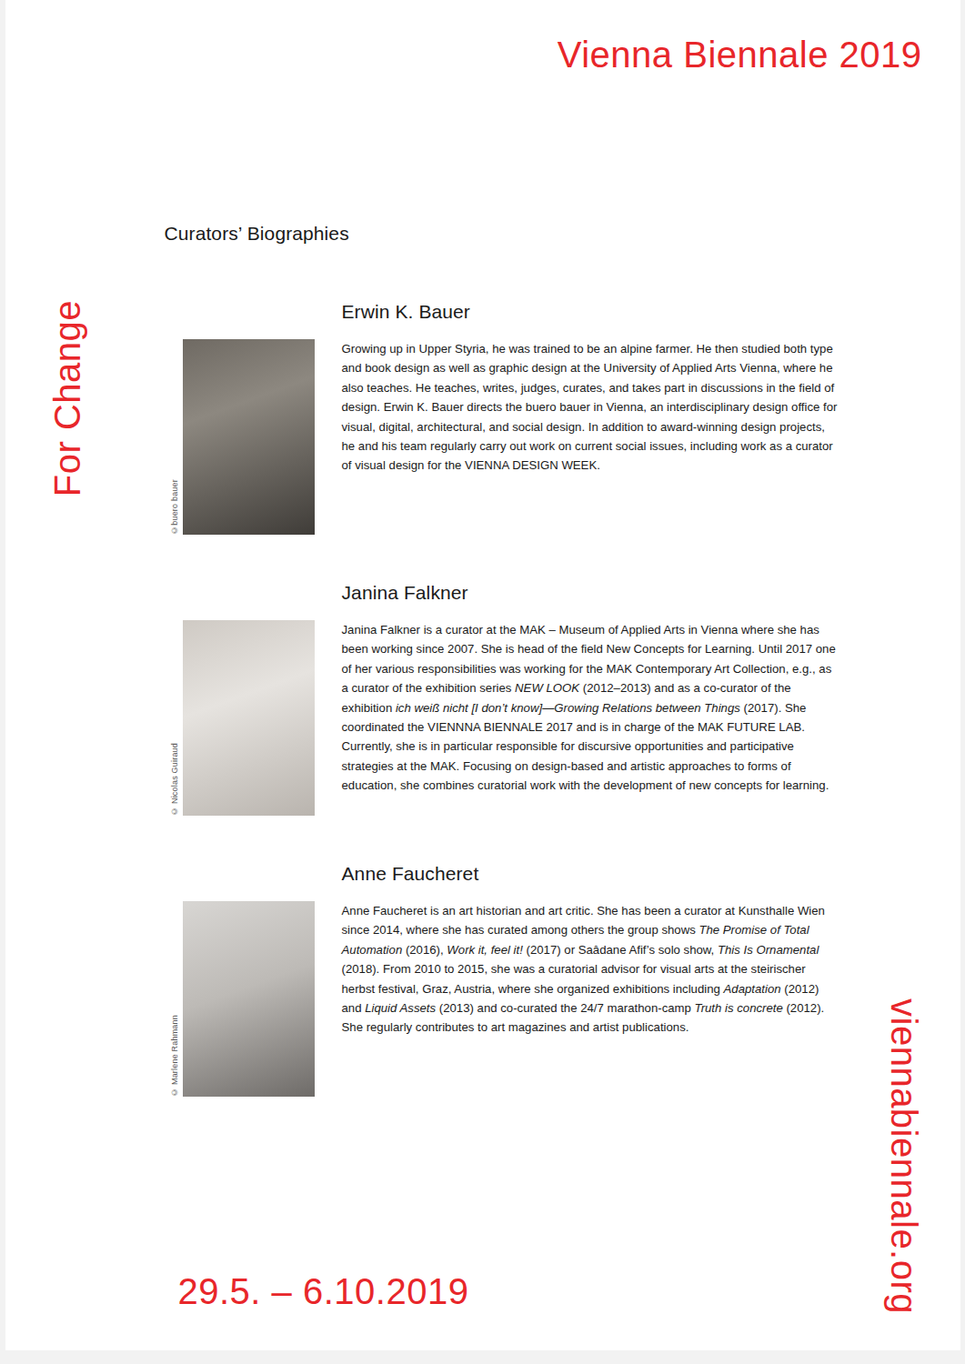Vienna Biennale 2019
For Change
viennabiennale.org
29.5. – 6.10.2019
Curators’ Biographies
Erwin K. Bauer
©buero bauer
Growing up in Upper Styria, he was trained to be an alpine farmer. He then studied both type and book design as well as graphic design at the University of Applied Arts Vienna, where he also teaches. He teaches, writes, judges, curates, and takes part in discussions in the field of design. Erwin K. Bauer directs the buero bauer in Vienna, an interdisciplinary design office for visual, digital, architectural, and social design. In addition to award-winning design projects, he and his team regularly carry out work on current social issues, including work as a curator of visual design for the VIENNA DESIGN WEEK.
Janina Falkner
© Nicolas Guiraud
Janina Falkner is a curator at the MAK – Museum of Applied Arts in Vienna where she has been working since 2007. She is head of the field New Concepts for Learning. Until 2017 one of her various responsibilities was working for the MAK Contemporary Art Collection, e.g., as a curator of the exhibition series NEW LOOK (2012–2013) and as a co-curator of the exhibition ich weiß nicht [I don’t know]—Growing Relations between Things (2017). She coordinated the VIENNNA BIENNALE 2017 and is in charge of the MAK FUTURE LAB. Currently, she is in particular responsible for discursive opportunities and participative strategies at the MAK. Focusing on design-based and artistic approaches to forms of education, she combines curatorial work with the development of new concepts for learning.
Anne Faucheret
© Marlene Rahmann
Anne Faucheret is an art historian and art critic. She has been a curator at Kunsthalle Wien since 2014, where she has curated among others the group shows The Promise of Total Automation (2016), Work it, feel it! (2017) or Saâdane Afif’s solo show, This Is Ornamental (2018). From 2010 to 2015, she was a curatorial advisor for visual arts at the steirischer herbst festival, Graz, Austria, where she organized exhibitions including Adaptation (2012) and Liquid Assets (2013) and co-curated the 24/7 marathon-camp Truth is concrete (2012). She regularly contributes to art magazines and artist publications.